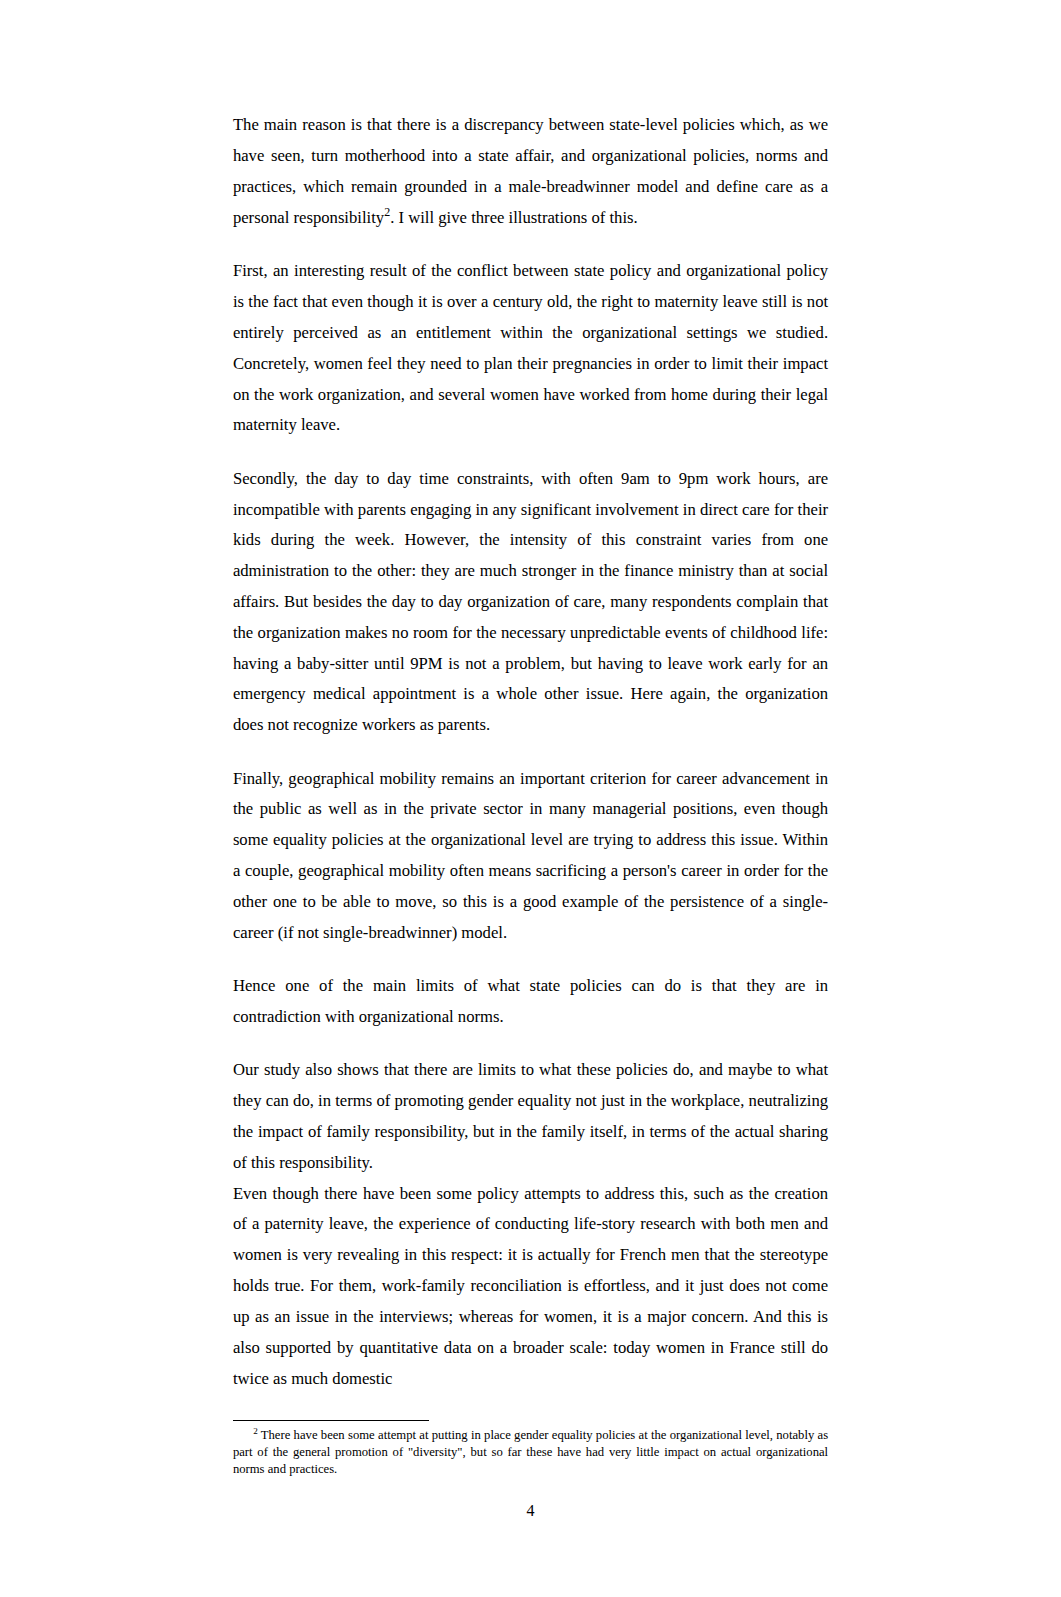The main reason is that there is a discrepancy between state-level policies which, as we have seen, turn motherhood into a state affair, and organizational policies, norms and practices, which remain grounded in a male-breadwinner model and define care as a personal responsibility2. I will give three illustrations of this.
First, an interesting result of the conflict between state policy and organizational policy is the fact that even though it is over a century old, the right to maternity leave still is not entirely perceived as an entitlement within the organizational settings we studied. Concretely, women feel they need to plan their pregnancies in order to limit their impact on the work organization, and several women have worked from home during their legal maternity leave.
Secondly, the day to day time constraints, with often 9am to 9pm work hours, are incompatible with parents engaging in any significant involvement in direct care for their kids during the week. However, the intensity of this constraint varies from one administration to the other: they are much stronger in the finance ministry than at social affairs. But besides the day to day organization of care, many respondents complain that the organization makes no room for the necessary unpredictable events of childhood life: having a baby-sitter until 9PM is not a problem, but having to leave work early for an emergency medical appointment is a whole other issue. Here again, the organization does not recognize workers as parents.
Finally, geographical mobility remains an important criterion for career advancement in the public as well as in the private sector in many managerial positions, even though some equality policies at the organizational level are trying to address this issue. Within a couple, geographical mobility often means sacrificing a person's career in order for the other one to be able to move, so this is a good example of the persistence of a single-career (if not single-breadwinner) model.
Hence one of the main limits of what state policies can do is that they are in contradiction with organizational norms.
Our study also shows that there are limits to what these policies do, and maybe to what they can do, in terms of promoting gender equality not just in the workplace, neutralizing the impact of family responsibility, but in the family itself, in terms of the actual sharing of this responsibility.
Even though there have been some policy attempts to address this, such as the creation of a paternity leave, the experience of conducting life-story research with both men and women is very revealing in this respect: it is actually for French men that the stereotype holds true. For them, work-family reconciliation is effortless, and it just does not come up as an issue in the interviews; whereas for women, it is a major concern. And this is also supported by quantitative data on a broader scale: today women in France still do twice as much domestic
2 There have been some attempt at putting in place gender equality policies at the organizational level, notably as part of the general promotion of "diversity", but so far these have had very little impact on actual organizational norms and practices.
4